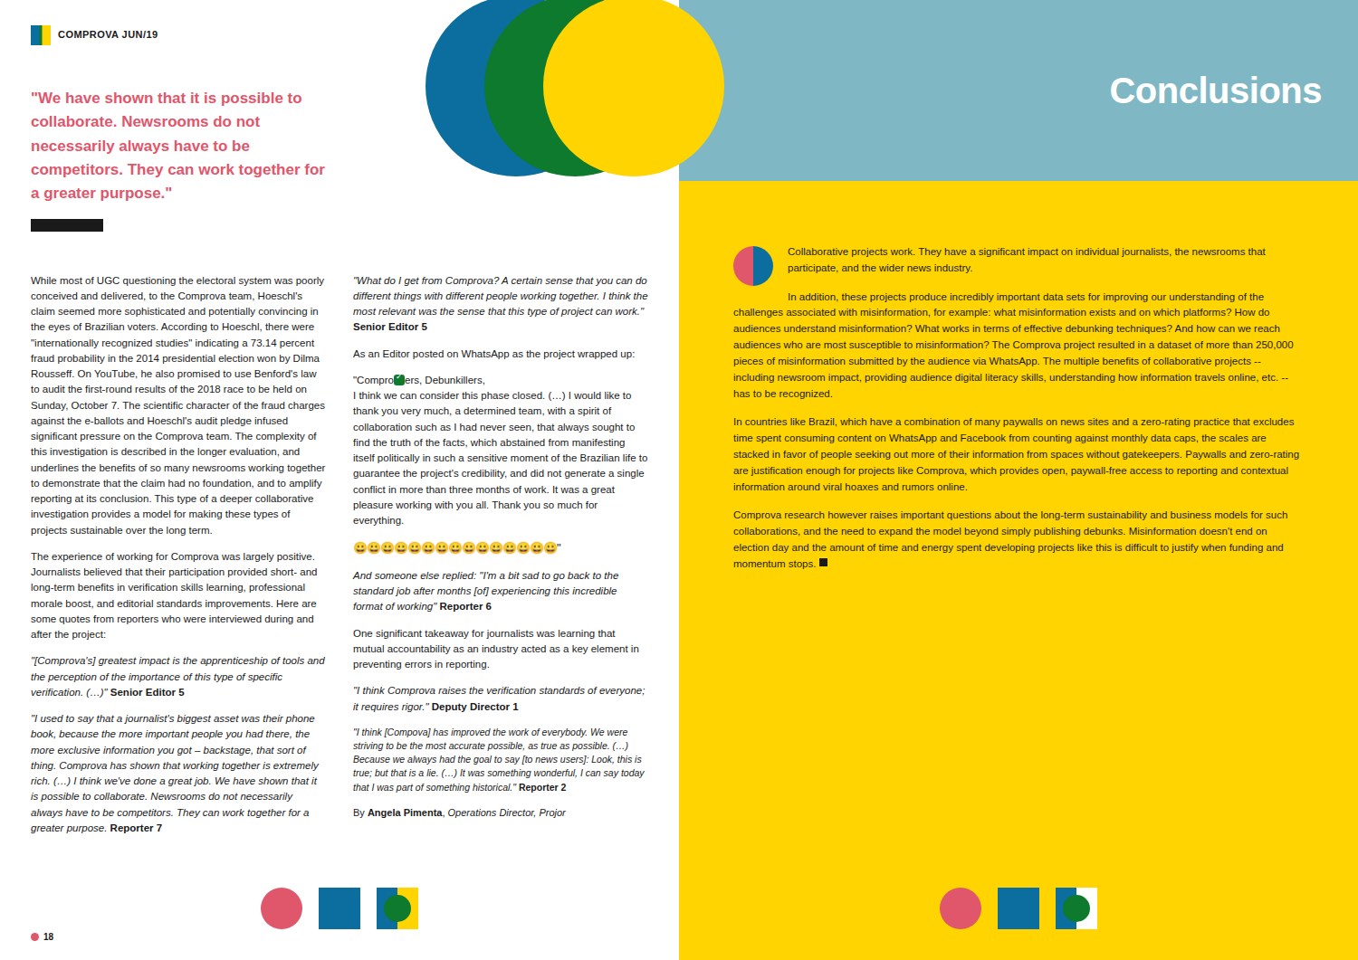COMPROVA JUN/19
"We have shown that it is possible to collaborate. Newsrooms do not necessarily always have to be competitors. They can work together for a greater purpose."
While most of UGC questioning the electoral system was poorly conceived and delivered, to the Comprova team, Hoeschl's claim seemed more sophisticated and potentially convincing in the eyes of Brazilian voters. According to Hoeschl, there were "internationally recognized studies" indicating a 73.14 percent fraud probability in the 2014 presidential election won by Dilma Rousseff. On YouTube, he also promised to use Benford's law to audit the first-round results of the 2018 race to be held on Sunday, October 7. The scientific character of the fraud charges against the e-ballots and Hoeschl's audit pledge infused significant pressure on the Comprova team. The complexity of this investigation is described in the longer evaluation, and underlines the benefits of so many newsrooms working together to demonstrate that the claim had no foundation, and to amplify reporting at its conclusion. This type of a deeper collaborative investigation provides a model for making these types of projects sustainable over the long term.
The experience of working for Comprova was largely positive. Journalists believed that their participation provided short- and long-term benefits in verification skills learning, professional morale boost, and editorial standards improvements. Here are some quotes from reporters who were interviewed during and after the project:
"[Comprova's] greatest impact is the apprenticeship of tools and the perception of the importance of this type of specific verification. (…)" Senior Editor 5
"I used to say that a journalist's biggest asset was their phone book, because the more important people you had there, the more exclusive information you got – backstage, that sort of thing. Comprova has shown that working together is extremely rich. (…) I think we've done a great job. We have shown that it is possible to collaborate. Newsrooms do not necessarily always have to be competitors. They can work together for a greater purpose. Reporter 7
"What do I get from Comprova? A certain sense that you can do different things with different people working together. I think the most relevant was the sense that this type of project can work."
Senior Editor 5
As an Editor posted on WhatsApp as the project wrapped up:
"Compro ers, Debunkillers,
I think we can consider this phase closed. (…) I would like to thank you very much, a determined team, with a spirit of collaboration such as I had never seen, that always sought to find the truth of the facts, which abstained from manifesting itself politically in such a sensitive moment of the Brazilian life to guarantee the project's credibility, and did not generate a single conflict in more than three months of work. It was a great pleasure working with you all. Thank you so much for everything.
😀😀😀😀😀😀😀😀😀😀😀😀😀😀😀"
And someone else replied: "I'm a bit sad to go back to the standard job after months [of] experiencing this incredible format of working" Reporter 6
One significant takeaway for journalists was learning that mutual accountability as an industry acted as a key element in preventing errors in reporting.
"I think Comprova raises the verification standards of everyone; it requires rigor." Deputy Director 1
"I think [Compova] has improved the work of everybody. We were striving to be the most accurate possible, as true as possible. (…) Because we always had the goal to say [to news users]: Look, this is true; but that is a lie. (…) It was something wonderful, I can say today that I was part of something historical." Reporter 2
By Angela Pimenta, Operations Director, Projor
18
Conclusions
Collaborative projects work. They have a significant impact on individual journalists, the newsrooms that participate, and the wider news industry.
In addition, these projects produce incredibly important data sets for improving our understanding of the challenges associated with misinformation, for example: what misinformation exists and on which platforms? How do audiences understand misinformation? What works in terms of effective debunking techniques? And how can we reach audiences who are most susceptible to misinformation? The Comprova project resulted in a dataset of more than 250,000 pieces of misinformation submitted by the audience via WhatsApp. The multiple benefits of collaborative projects -- including newsroom impact, providing audience digital literacy skills, understanding how information travels online, etc. -- has to be recognized.
In countries like Brazil, which have a combination of many paywalls on news sites and a zero-rating practice that excludes time spent consuming content on WhatsApp and Facebook from counting against monthly data caps, the scales are stacked in favor of people seeking out more of their information from spaces without gatekeepers. Paywalls and zero-rating are justification enough for projects like Comprova, which provides open, paywall-free access to reporting and contextual information around viral hoaxes and rumors online.
Comprova research however raises important questions about the long-term sustainability and business models for such collaborations, and the need to expand the model beyond simply publishing debunks. Misinformation doesn't end on election day and the amount of time and energy spent developing projects like this is difficult to justify when funding and momentum stops.